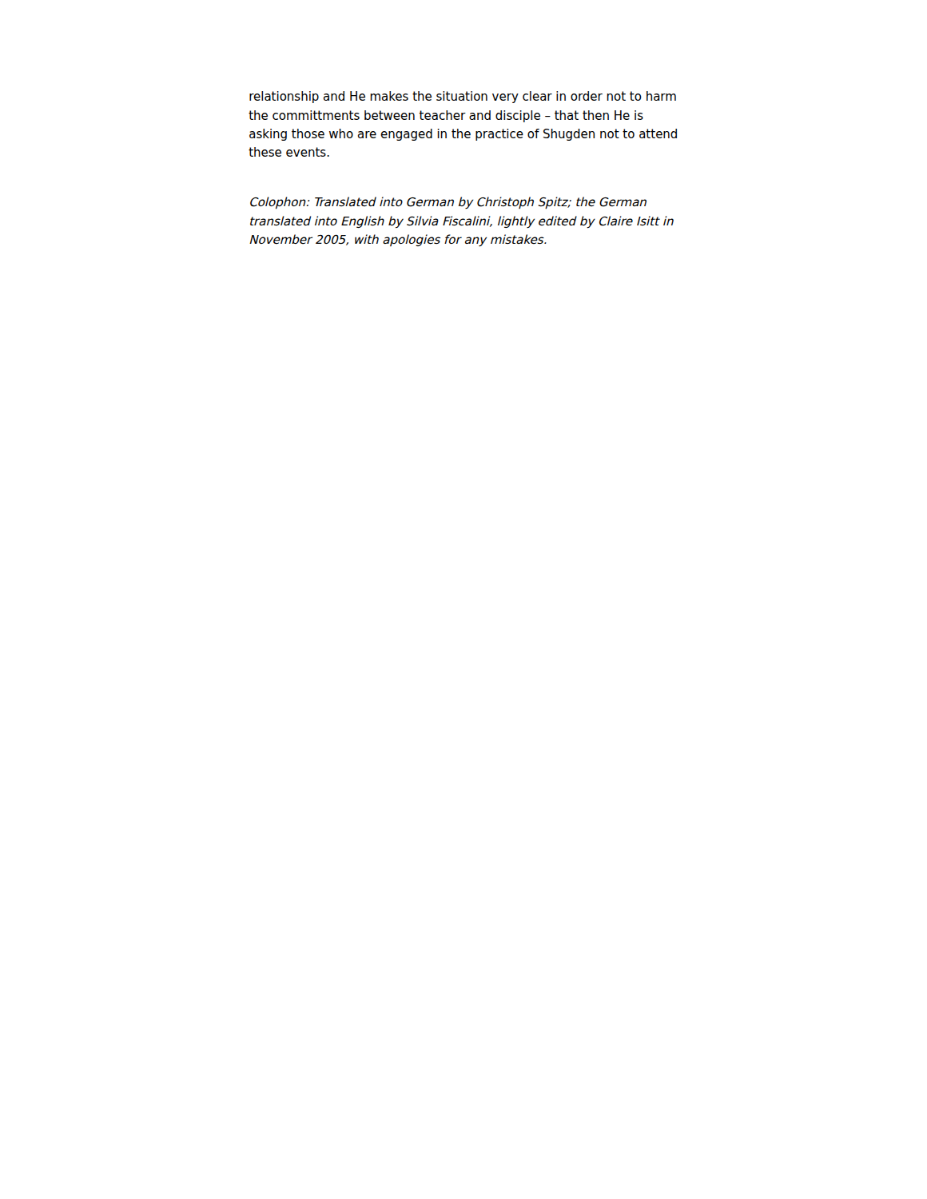relationship and He makes the situation very clear in order not to harm the committments between teacher and disciple – that then He is asking those who are engaged in the practice of Shugden not to attend these events.
Colophon: Translated into German by Christoph Spitz; the German translated into English by Silvia Fiscalini, lightly edited by Claire Isitt in November 2005, with apologies for any mistakes.